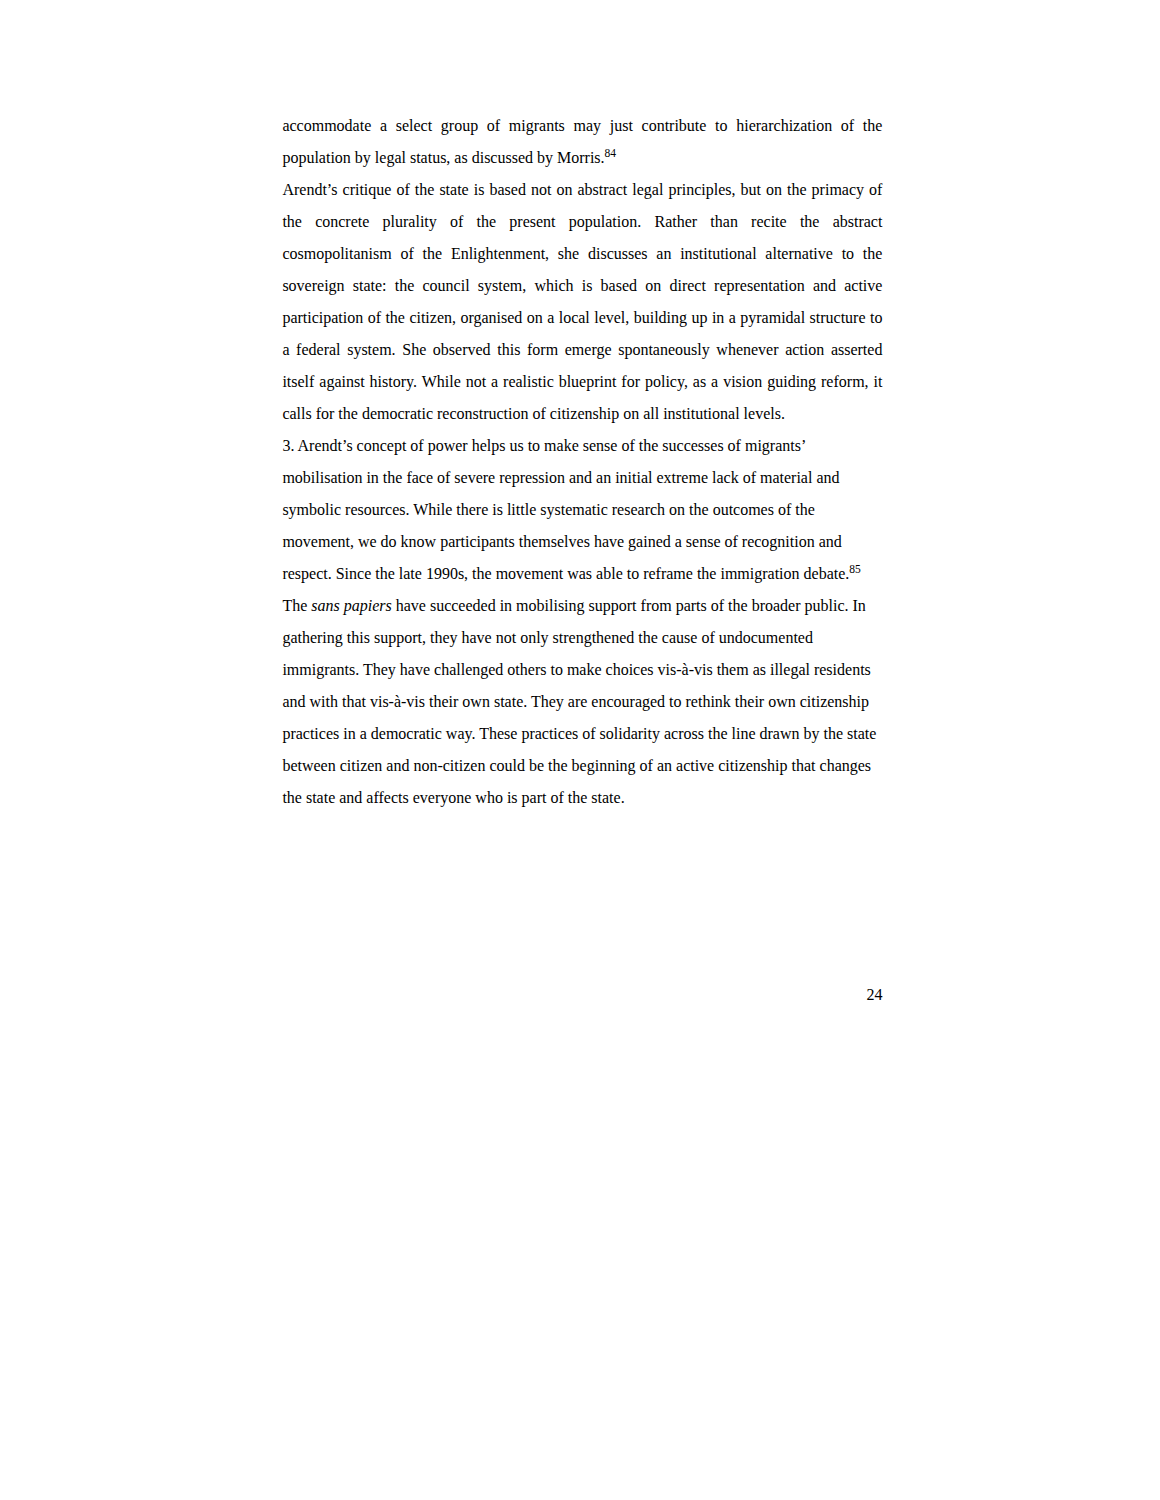accommodate a select group of migrants may just contribute to hierarchization of the population by legal status, as discussed by Morris.84
Arendt’s critique of the state is based not on abstract legal principles, but on the primacy of the concrete plurality of the present population. Rather than recite the abstract cosmopolitanism of the Enlightenment, she discusses an institutional alternative to the sovereign state: the council system, which is based on direct representation and active participation of the citizen, organised on a local level, building up in a pyramidal structure to a federal system. She observed this form emerge spontaneously whenever action asserted itself against history. While not a realistic blueprint for policy, as a vision guiding reform, it calls for the democratic reconstruction of citizenship on all institutional levels.
3. Arendt’s concept of power helps us to make sense of the successes of migrants’ mobilisation in the face of severe repression and an initial extreme lack of material and symbolic resources. While there is little systematic research on the outcomes of the movement, we do know participants themselves have gained a sense of recognition and respect. Since the late 1990s, the movement was able to reframe the immigration debate.85
The sans papiers have succeeded in mobilising support from parts of the broader public. In gathering this support, they have not only strengthened the cause of undocumented immigrants. They have challenged others to make choices vis-à-vis them as illegal residents and with that vis-à-vis their own state. They are encouraged to rethink their own citizenship practices in a democratic way. These practices of solidarity across the line drawn by the state between citizen and non-citizen could be the beginning of an active citizenship that changes the state and affects everyone who is part of the state.
24